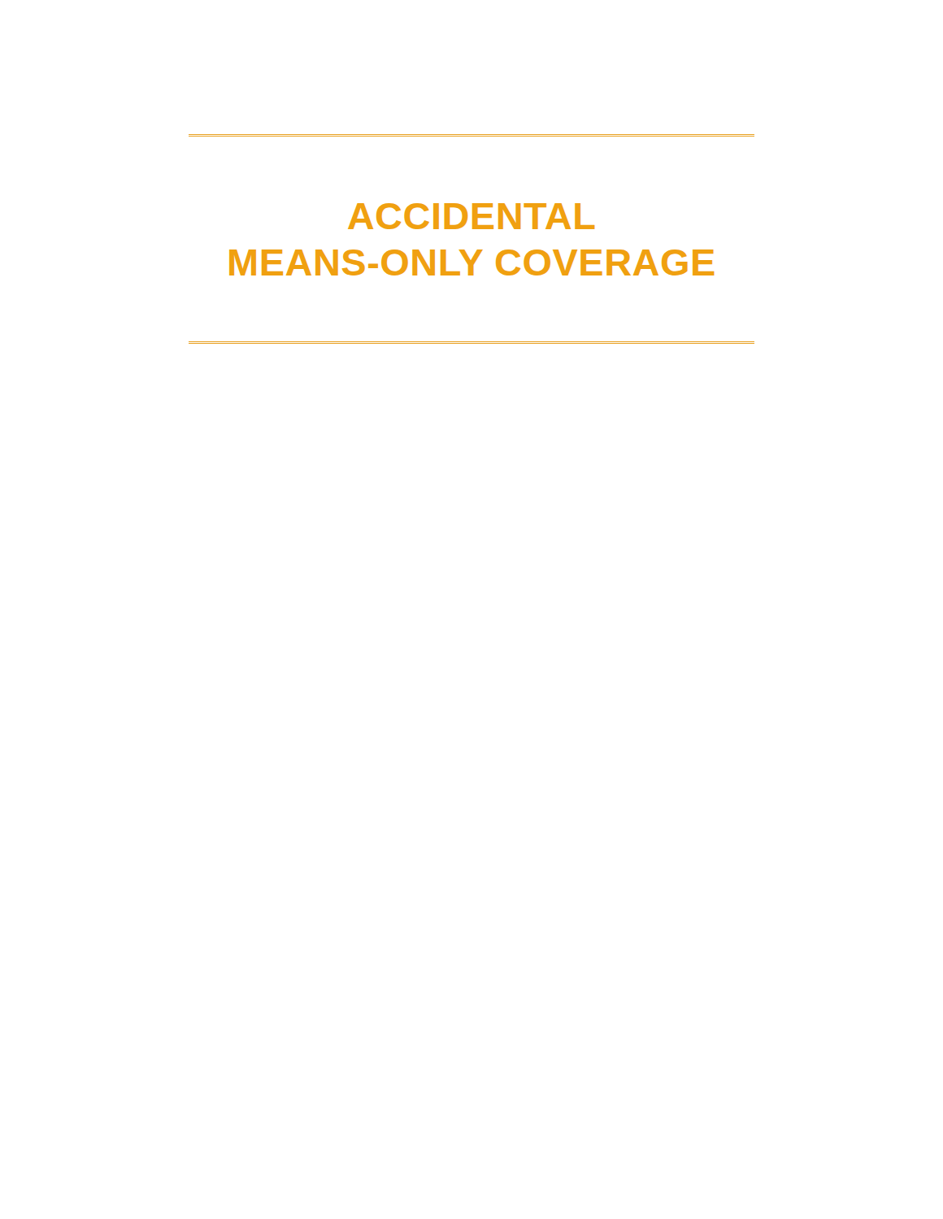ACCIDENTAL
MEANS-ONLY COVERAGE